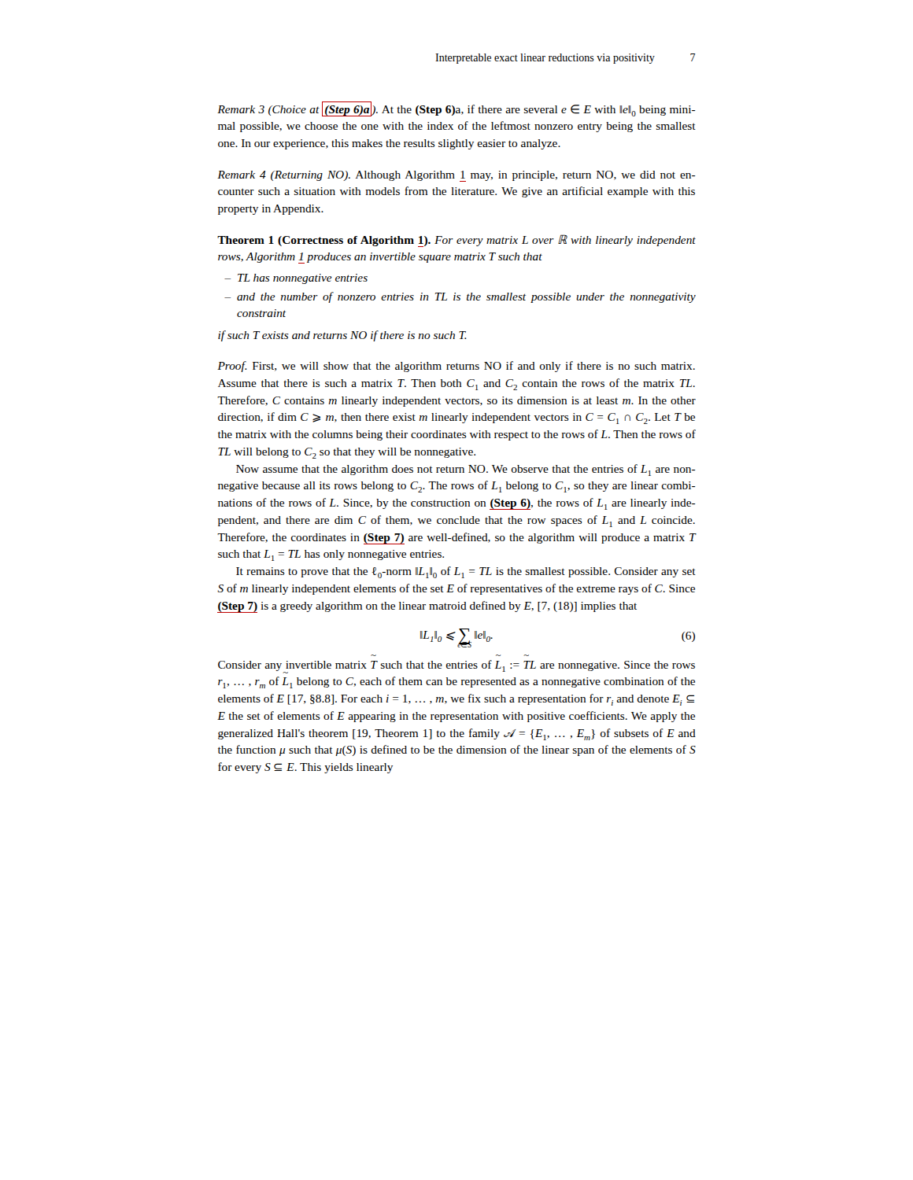Interpretable exact linear reductions via positivity 7
Remark 3 (Choice at (Step 6)a). At the (Step 6) a, if there are several e ∈ E with ‖e‖0 being minimal possible, we choose the one with the index of the leftmost nonzero entry being the smallest one. In our experience, this makes the results slightly easier to analyze.
Remark 4 (Returning NO). Although Algorithm 1 may, in principle, return NO, we did not encounter such a situation with models from the literature. We give an artificial example with this property in Appendix.
Theorem 1 (Correctness of Algorithm 1). For every matrix L over ℝ with linearly independent rows, Algorithm 1 produces an invertible square matrix T such that
TL has nonnegative entries
and the number of nonzero entries in TL is the smallest possible under the nonnegativity constraint
if such T exists and returns NO if there is no such T.
Proof. First, we will show that the algorithm returns NO if and only if there is no such matrix. Assume that there is such a matrix T. Then both C1 and C2 contain the rows of the matrix TL. Therefore, C contains m linearly independent vectors, so its dimension is at least m. In the other direction, if dim C ⩾ m, then there exist m linearly independent vectors in C = C1 ∩ C2. Let T be the matrix with the columns being their coordinates with respect to the rows of L. Then the rows of TL will belong to C2 so that they will be nonnegative.
Now assume that the algorithm does not return NO. We observe that the entries of L1 are nonnegative because all its rows belong to C2. The rows of L1 belong to C1, so they are linear combinations of the rows of L. Since, by the construction on (Step 6), the rows of L1 are linearly independent, and there are dim C of them, we conclude that the row spaces of L1 and L coincide. Therefore, the coordinates in (Step 7) are well-defined, so the algorithm will produce a matrix T such that L1 = TL has only nonnegative entries.
It remains to prove that the ℓ0-norm ‖L1‖0 of L1 = TL is the smallest possible. Consider any set S of m linearly independent elements of the set E of representatives of the extreme rays of C. Since (Step 7) is a greedy algorithm on the linear matroid defined by E, [7, (18)] implies that
‖L1‖0 ⩽ ∑e∈S ‖e‖0. (6)
Consider any invertible matrix ~T such that the entries of ~L1 := ~T L are nonnegative. Since the rows r1, … , rm of ~L1 belong to C, each of them can be represented as a nonnegative combination of the elements of E [17, §8.8]. For each i = 1, … , m, we fix such a representation for ri and denote Ei ⊆ E the set of elements of E appearing in the representation with positive coefficients. We apply the generalized Hall's theorem [19, Theorem 1] to the family 𝒜 = {E1, … , Em} of subsets of E and the function μ such that μ(S) is defined to be the dimension of the linear span of the elements of S for every S ⊆ E. This yields linearly